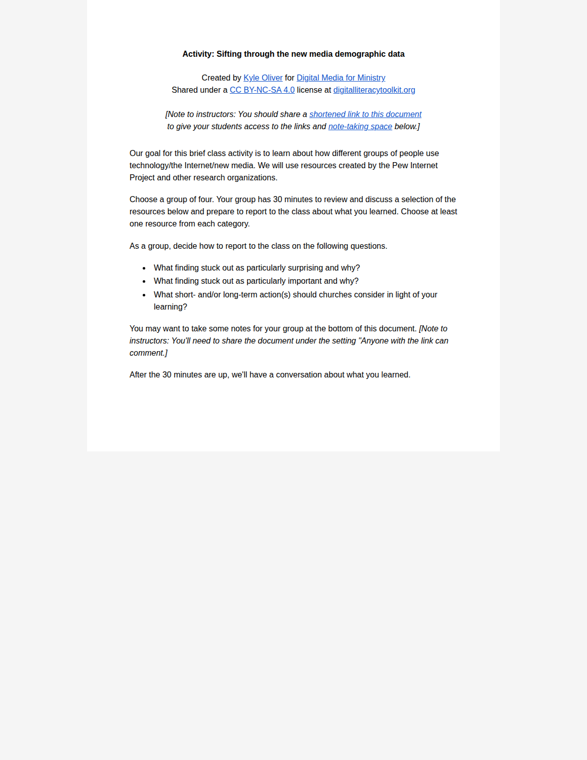Activity: Sifting through the new media demographic data
Created by Kyle Oliver for Digital Media for Ministry
Shared under a CC BY-NC-SA 4.0 license at digitalliteracytoolkit.org
[Note to instructors: You should share a shortened link to this document
to give your students access to the links and note-taking space below.]
Our goal for this brief class activity is to learn about how different groups of people use technology/the Internet/new media. We will use resources created by the Pew Internet Project and other research organizations.
Choose a group of four. Your group has 30 minutes to review and discuss a selection of the resources below and prepare to report to the class about what you learned. Choose at least one resource from each category.
As a group, decide how to report to the class on the following questions.
What finding stuck out as particularly surprising and why?
What finding stuck out as particularly important and why?
What short- and/or long-term action(s) should churches consider in light of your learning?
You may want to take some notes for your group at the bottom of this document. [Note to instructors: You'll need to share the document under the setting "Anyone with the link can comment.]
After the 30 minutes are up, we'll have a conversation about what you learned.